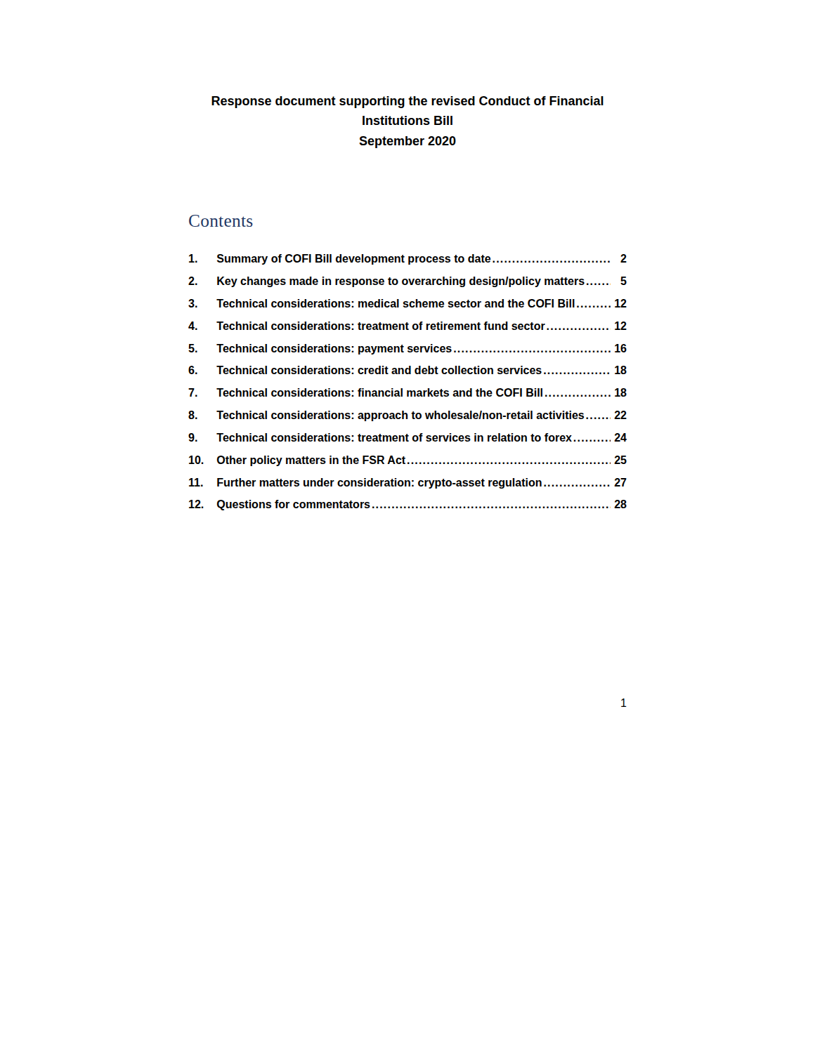Response document supporting the revised Conduct of Financial Institutions Bill September 2020
Contents
1. Summary of COFI Bill development process to date ..................................................... 2
2. Key changes made in response to overarching design/policy matters ........................ 5
3. Technical considerations: medical scheme sector and the COFI Bill .......................... 12
4. Technical considerations: treatment of retirement fund sector ................................... 12
5. Technical considerations: payment services .............................................................. 16
6. Technical considerations: credit and debt collection services .................................... 18
7. Technical considerations: financial markets and the COFI Bill .................................... 18
8. Technical considerations: approach to wholesale/non-retail activities ....................... 22
9. Technical considerations: treatment of services in relation to forex ........................... 24
10. Other policy matters in the FSR Act .............................................................................. 25
11. Further matters under consideration: crypto-asset regulation .................................... 27
12. Questions for commentators ......................................................................................... 28
1